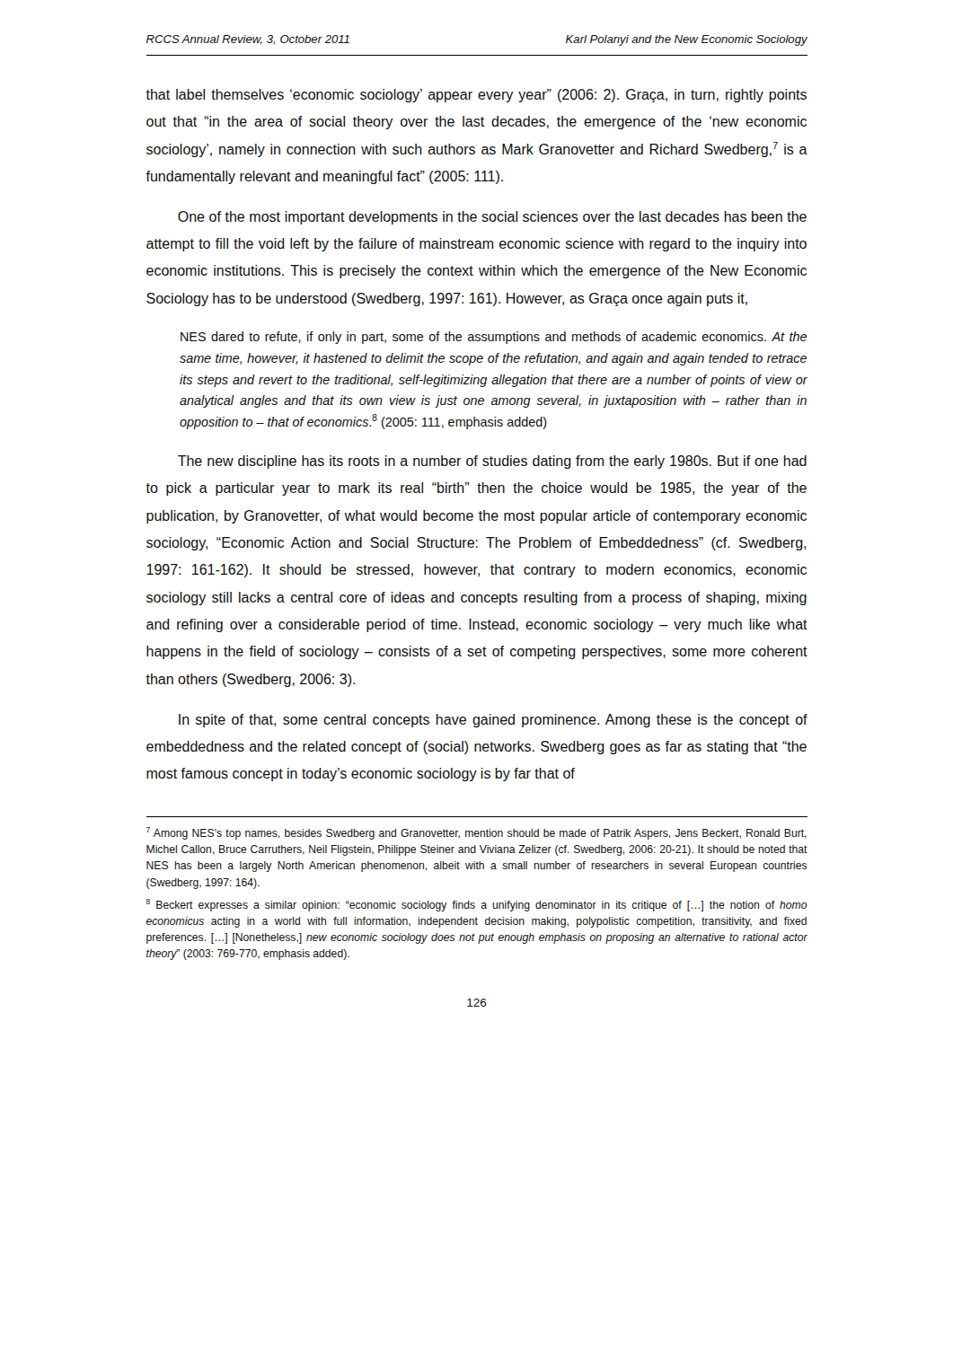RCCS Annual Review, 3, October 2011 Karl Polanyi and the New Economic Sociology
that label themselves ‘economic sociology’ appear every year” (2006: 2). Graça, in turn, rightly points out that “in the area of social theory over the last decades, the emergence of the ‘new economic sociology’, namely in connection with such authors as Mark Granovetter and Richard Swedberg,7 is a fundamentally relevant and meaningful fact” (2005: 111).
One of the most important developments in the social sciences over the last decades has been the attempt to fill the void left by the failure of mainstream economic science with regard to the inquiry into economic institutions. This is precisely the context within which the emergence of the New Economic Sociology has to be understood (Swedberg, 1997: 161). However, as Graça once again puts it,
NES dared to refute, if only in part, some of the assumptions and methods of academic economics. At the same time, however, it hastened to delimit the scope of the refutation, and again and again tended to retrace its steps and revert to the traditional, self-legitimizing allegation that there are a number of points of view or analytical angles and that its own view is just one among several, in juxtaposition with – rather than in opposition to – that of economics.8 (2005: 111, emphasis added)
The new discipline has its roots in a number of studies dating from the early 1980s. But if one had to pick a particular year to mark its real “birth” then the choice would be 1985, the year of the publication, by Granovetter, of what would become the most popular article of contemporary economic sociology, “Economic Action and Social Structure: The Problem of Embeddedness” (cf. Swedberg, 1997: 161-162). It should be stressed, however, that contrary to modern economics, economic sociology still lacks a central core of ideas and concepts resulting from a process of shaping, mixing and refining over a considerable period of time. Instead, economic sociology – very much like what happens in the field of sociology – consists of a set of competing perspectives, some more coherent than others (Swedberg, 2006: 3).
In spite of that, some central concepts have gained prominence. Among these is the concept of embeddedness and the related concept of (social) networks. Swedberg goes as far as stating that “the most famous concept in today’s economic sociology is by far that of
7 Among NES’s top names, besides Swedberg and Granovetter, mention should be made of Patrik Aspers, Jens Beckert, Ronald Burt, Michel Callon, Bruce Carruthers, Neil Fligstein, Philippe Steiner and Viviana Zelizer (cf. Swedberg, 2006: 20-21). It should be noted that NES has been a largely North American phenomenon, albeit with a small number of researchers in several European countries (Swedberg, 1997: 164).
8 Beckert expresses a similar opinion: “economic sociology finds a unifying denominator in its critique of […] the notion of homo economicus acting in a world with full information, independent decision making, polypolistic competition, transitivity, and fixed preferences. […] [Nonetheless,] new economic sociology does not put enough emphasis on proposing an alternative to rational actor theory” (2003: 769-770, emphasis added).
126